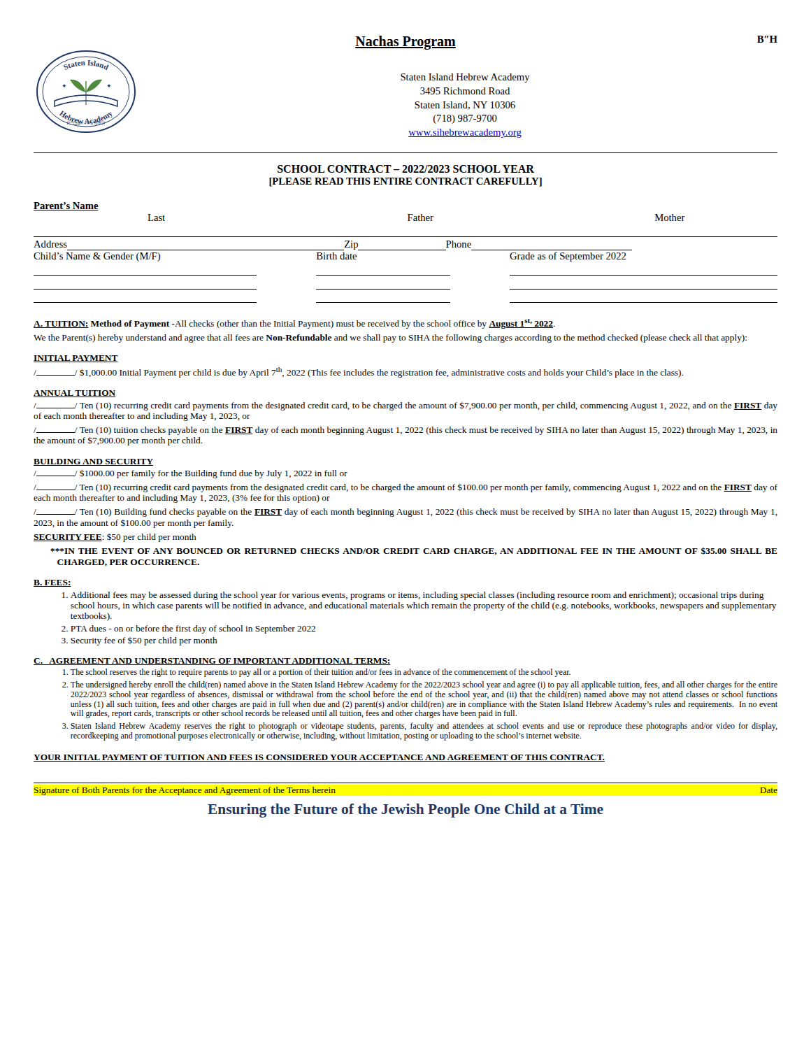B″H
Nachas Program
✦ ✦ Staten Island Hebrew Academy האקדמיה העברית
Staten Island Hebrew Academy
3495 Richmond Road
Staten Island, NY 10306
(718) 987-9700
www.sihebrewacademy.org
SCHOOL CONTRACT – 2022/2023 SCHOOL YEAR
[PLEASE READ THIS ENTIRE CONTRACT CAREFULLY]
Parent’s Name
| Last | | Father | | Mother |
| Address | | Zip | | Phone | | |
| Child’s Name & Gender (M/F) | | Birth date | | Grade as of September 2022 |
A. TUITION: Method of Payment -All checks (other than the Initial Payment) must be received by the school office by August 1st, 2022.
We the Parent(s) hereby understand and agree that all fees are Non-Refundable and we shall pay to SIHA the following charges according to the method checked (please check all that apply):
INITIAL PAYMENT
/ / $1,000.00 Initial Payment per child is due by April 7th, 2022 (This fee includes the registration fee, administrative costs and holds your Child’s place in the class).
ANNUAL TUITION
/ / Ten (10) recurring credit card payments from the designated credit card, to be charged the amount of $7,900.00 per month, per child, commencing August 1, 2022, and on the FIRST day of each month thereafter to and including May 1, 2023, or
/ / Ten (10) tuition checks payable on the FIRST day of each month beginning August 1, 2022 (this check must be received by SIHA no later than August 15, 2022) through May 1, 2023, in the amount of $7,900.00 per month per child.
BUILDING AND SECURITY
/ / $1000.00 per family for the Building fund due by July 1, 2022 in full or
/ / Ten (10) recurring credit card payments from the designated credit card, to be charged the amount of $100.00 per month per family, commencing August 1, 2022 and on the FIRST day of each month thereafter to and including May 1, 2023, (3% fee for this option) or
/ / Ten (10) Building fund checks payable on the FIRST day of each month beginning August 1, 2022 (this check must be received by SIHA no later than August 15, 2022) through May 1, 2023, in the amount of $100.00 per month per family.
SECURITY FEE: $50 per child per month
***IN THE EVENT OF ANY BOUNCED OR RETURNED CHECKS AND/OR CREDIT CARD CHARGE, AN ADDITIONAL FEE IN THE AMOUNT OF $35.00 SHALL BE CHARGED, PER OCCURRENCE.
B. FEES:
Additional fees may be assessed during the school year for various events, programs or items, including special classes (including resource room and enrichment); occasional trips during school hours, in which case parents will be notified in advance, and educational materials which remain the property of the child (e.g. notebooks, workbooks, newspapers and supplementary textbooks).
PTA dues - on or before the first day of school in September 2022
Security fee of $50 per child per month
C. AGREEMENT AND UNDERSTANDING OF IMPORTANT ADDITIONAL TERMS:
The school reserves the right to require parents to pay all or a portion of their tuition and/or fees in advance of the commencement of the school year.
The undersigned hereby enroll the child(ren) named above in the Staten Island Hebrew Academy for the 2022/2023 school year and agree (i) to pay all applicable tuition, fees, and all other charges for the entire 2022/2023 school year regardless of absences, dismissal or withdrawal from the school before the end of the school year, and (ii) that the child(ren) named above may not attend classes or school functions unless (1) all such tuition, fees and other charges are paid in full when due and (2) parent(s) and/or child(ren) are in compliance with the Staten Island Hebrew Academy’s rules and requirements. In no event will grades, report cards, transcripts or other school records be released until all tuition, fees and other charges have been paid in full.
Staten Island Hebrew Academy reserves the right to photograph or videotape students, parents, faculty and attendees at school events and use or reproduce these photographs and/or video for display, recordkeeping and promotional purposes electronically or otherwise, including, without limitation, posting or uploading to the school’s internet website.
YOUR INITIAL PAYMENT OF TUITION AND FEES IS CONSIDERED YOUR ACCEPTANCE AND AGREEMENT OF THIS CONTRACT.
Signature of Both Parents for the Acceptance and Agreement of the Terms herein Date
Ensuring the Future of the Jewish People One Child at a Time